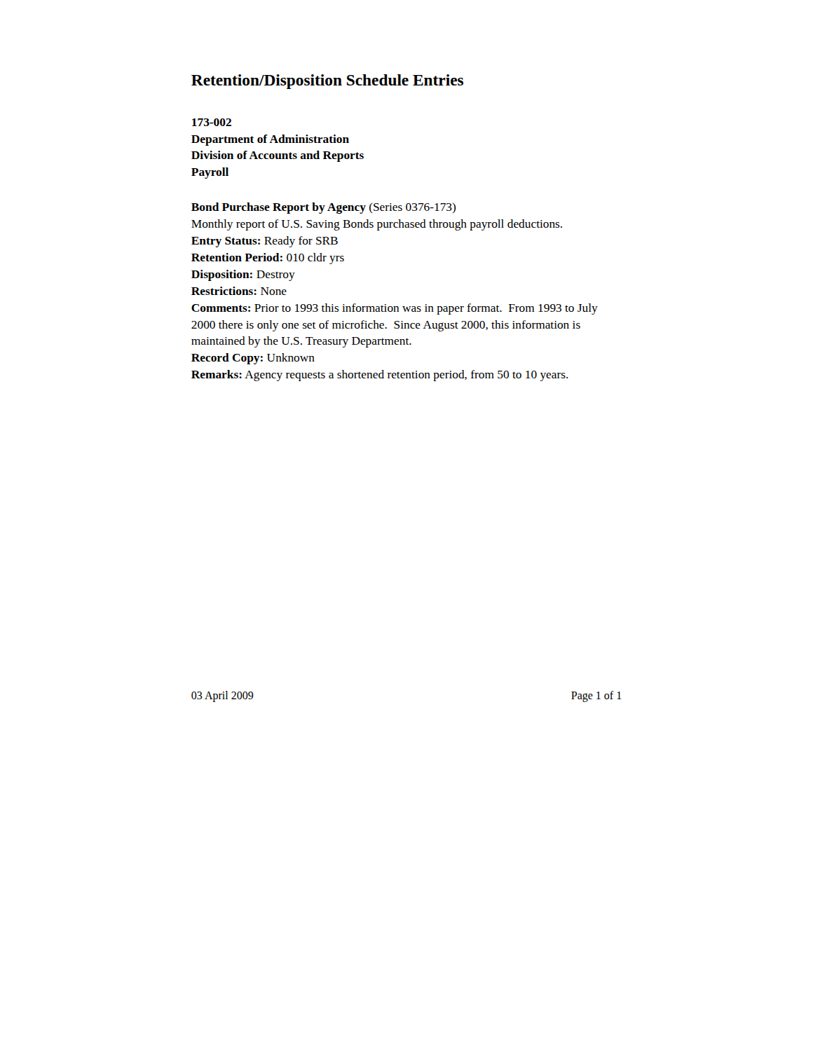Retention/Disposition Schedule Entries
173-002
Department of Administration
Division of Accounts and Reports
Payroll
Bond Purchase Report by Agency (Series 0376-173)
Monthly report of U.S. Saving Bonds purchased through payroll deductions.
Entry Status: Ready for SRB
Retention Period: 010 cldr yrs
Disposition: Destroy
Restrictions: None
Comments: Prior to 1993 this information was in paper format. From 1993 to July 2000 there is only one set of microfiche. Since August 2000, this information is maintained by the U.S. Treasury Department.
Record Copy: Unknown
Remarks: Agency requests a shortened retention period, from 50 to 10 years.
03 April 2009 Page 1 of 1